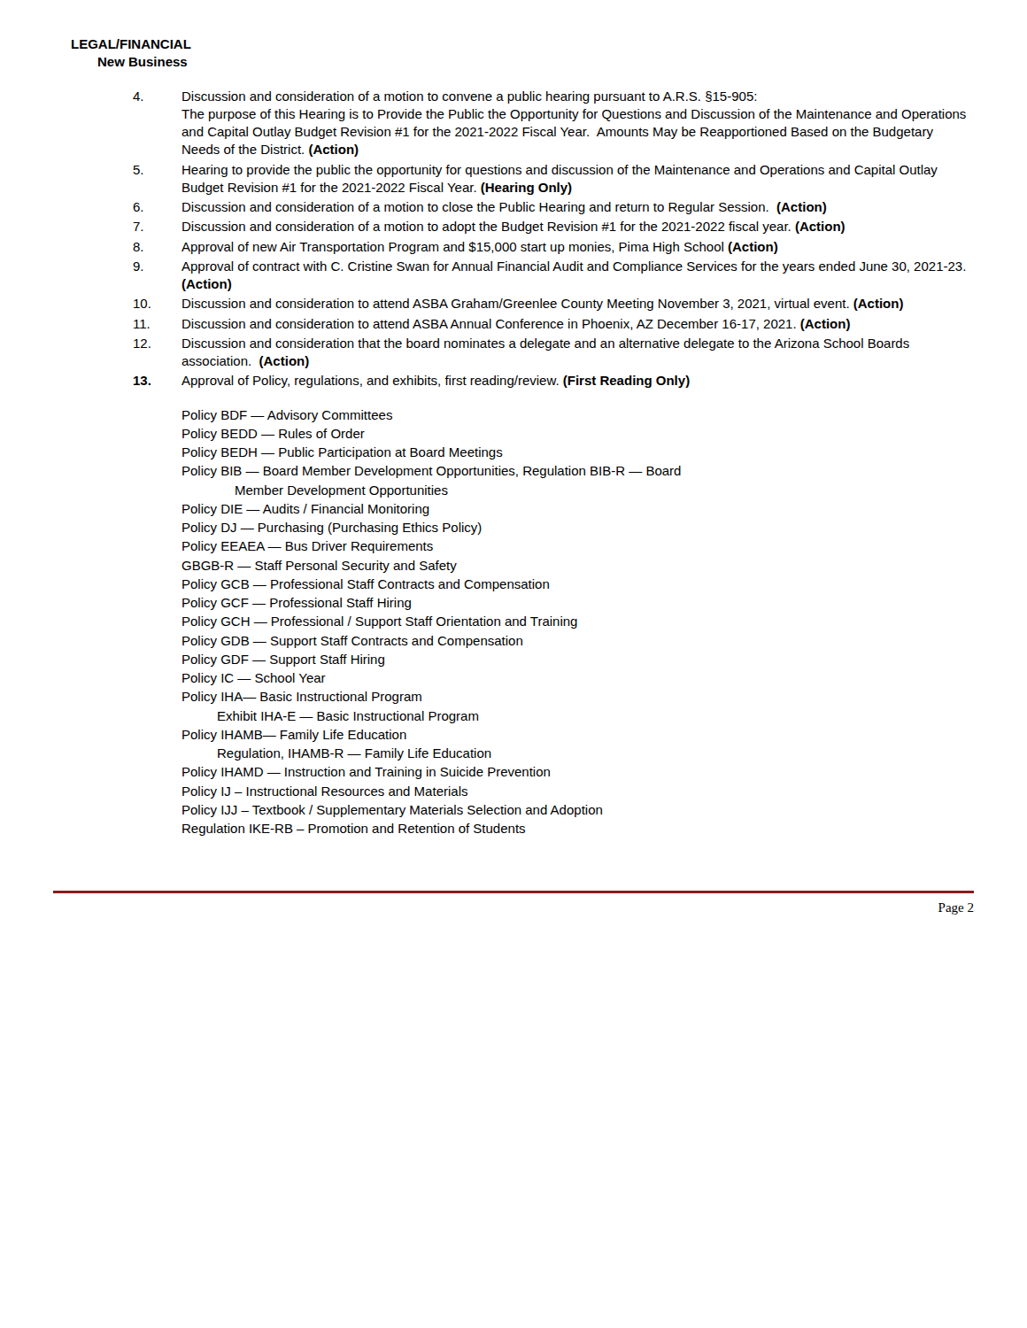LEGAL/FINANCIAL
New Business
4. Discussion and consideration of a motion to convene a public hearing pursuant to A.R.S. §15-905:
The purpose of this Hearing is to Provide the Public the Opportunity for Questions and Discussion of the Maintenance and Operations and Capital Outlay Budget Revision #1 for the 2021-2022 Fiscal Year. Amounts May be Reapportioned Based on the Budgetary Needs of the District. (Action)
5. Hearing to provide the public the opportunity for questions and discussion of the Maintenance and Operations and Capital Outlay Budget Revision #1 for the 2021-2022 Fiscal Year. (Hearing Only)
6. Discussion and consideration of a motion to close the Public Hearing and return to Regular Session. (Action)
7. Discussion and consideration of a motion to adopt the Budget Revision #1 for the 2021-2022 fiscal year. (Action)
8. Approval of new Air Transportation Program and $15,000 start up monies, Pima High School (Action)
9. Approval of contract with C. Cristine Swan for Annual Financial Audit and Compliance Services for the years ended June 30, 2021-23. (Action)
10. Discussion and consideration to attend ASBA Graham/Greenlee County Meeting November 3, 2021, virtual event. (Action)
11. Discussion and consideration to attend ASBA Annual Conference in Phoenix, AZ December 16-17, 2021. (Action)
12. Discussion and consideration that the board nominates a delegate and an alternative delegate to the Arizona School Boards association. (Action)
13. Approval of Policy, regulations, and exhibits, first reading/review. (First Reading Only)
Policy BDF — Advisory Committees
Policy BEDD — Rules of Order
Policy BEDH — Public Participation at Board Meetings
Policy BIB — Board Member Development Opportunities, Regulation BIB-R — Board
Member Development Opportunities
Policy DIE — Audits / Financial Monitoring
Policy DJ — Purchasing (Purchasing Ethics Policy)
Policy EEAEA — Bus Driver Requirements
GBGB-R — Staff Personal Security and Safety
Policy GCB — Professional Staff Contracts and Compensation
Policy GCF — Professional Staff Hiring
Policy GCH — Professional / Support Staff Orientation and Training
Policy GDB — Support Staff Contracts and Compensation
Policy GDF — Support Staff Hiring
Policy IC — School Year
Policy IHA— Basic Instructional Program
Exhibit IHA-E — Basic Instructional Program
Policy IHAMB— Family Life Education
Regulation, IHAMB-R — Family Life Education
Policy IHAMD — Instruction and Training in Suicide Prevention
Policy IJ – Instructional Resources and Materials
Policy IJJ – Textbook / Supplementary Materials Selection and Adoption
Regulation IKE-RB – Promotion and Retention of Students
Page 2